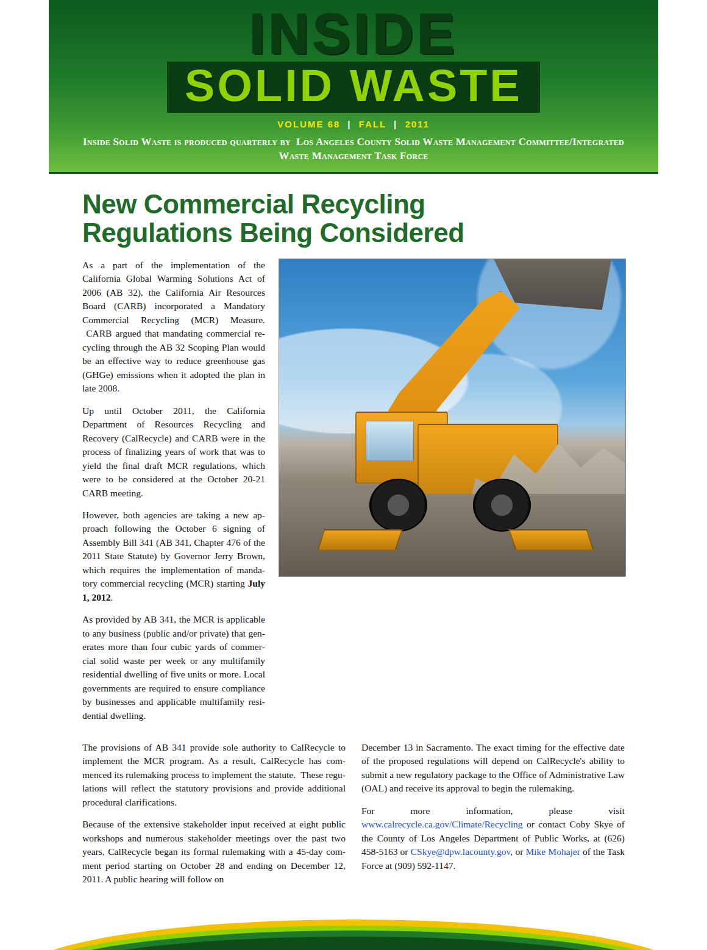INSIDE
SOLID WASTE
VOLUME 68 | FALL | 2011
Inside Solid Waste is produced quarterly by Los Angeles County Solid Waste Management Committee/Integrated Waste Management Task Force
New Commercial Recycling
Regulations Being Considered
As a part of the implementation of the California Global Warming Solutions Act of 2006 (AB 32), the California Air Resources Board (CARB) incorporated a Mandatory Commercial Recycling (MCR) Measure. CARB argued that mandating commercial recycling through the AB 32 Scoping Plan would be an effective way to reduce greenhouse gas (GHGe) emissions when it adopted the plan in late 2008.
Up until October 2011, the California Department of Resources Recycling and Recovery (CalRecycle) and CARB were in the process of finalizing years of work that was to yield the final draft MCR regulations, which were to be considered at the October 20-21 CARB meeting.
However, both agencies are taking a new approach following the October 6 signing of Assembly Bill 341 (AB 341, Chapter 476 of the 2011 State Statute) by Governor Jerry Brown, which requires the implementation of mandatory commercial recycling (MCR) starting July 1, 2012.
As provided by AB 341, the MCR is applicable to any business (public and/or private) that generates more than four cubic yards of commercial solid waste per week or any multifamily residential dwelling of five units or more. Local governments are required to ensure compliance by businesses and applicable multifamily residential dwelling.
The provisions of AB 341 provide sole authority to CalRecycle to implement the MCR program. As a result, CalRecycle has commenced its rulemaking process to implement the statute. These regulations will reflect the statutory provisions and provide additional procedural clarifications.
Because of the extensive stakeholder input received at eight public workshops and numerous stakeholder meetings over the past two years, CalRecycle began its formal rulemaking with a 45-day comment period starting on October 28 and ending on December 12, 2011. A public hearing will follow on
December 13 in Sacramento. The exact timing for the effective date of the proposed regulations will depend on CalRecycle's ability to submit a new regulatory package to the Office of Administrative Law (OAL) and receive its approval to begin the rulemaking.
For more information, please visit www.calrecycle.ca.gov/Climate/Recycling or contact Coby Skye of the County of Los Angeles Department of Public Works, at (626) 458-5163 or CSkye@dpw.lacounty.gov, or Mike Mohajer of the Task Force at (909) 592-1147.